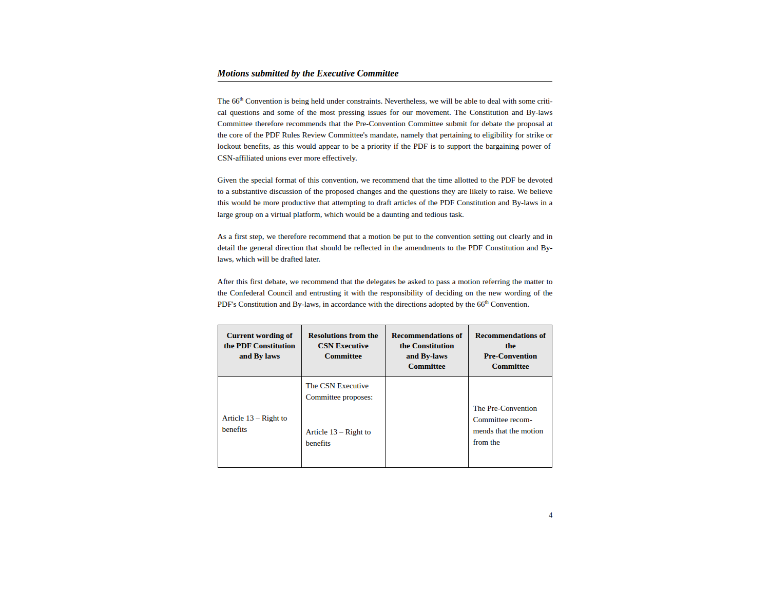Motions submitted by the Executive Committee
The 66th Convention is being held under constraints. Nevertheless, we will be able to deal with some critical questions and some of the most pressing issues for our movement. The Constitution and By-laws Committee therefore recommends that the Pre-Convention Committee submit for debate the proposal at the core of the PDF Rules Review Committee's mandate, namely that pertaining to eligibility for strike or lockout benefits, as this would appear to be a priority if the PDF is to support the bargaining power of CSN-affiliated unions ever more effectively.
Given the special format of this convention, we recommend that the time allotted to the PDF be devoted to a substantive discussion of the proposed changes and the questions they are likely to raise. We believe this would be more productive that attempting to draft articles of the PDF Constitution and By-laws in a large group on a virtual platform, which would be a daunting and tedious task.
As a first step, we therefore recommend that a motion be put to the convention setting out clearly and in detail the general direction that should be reflected in the amendments to the PDF Constitution and By-laws, which will be drafted later.
After this first debate, we recommend that the delegates be asked to pass a motion referring the matter to the Confederal Council and entrusting it with the responsibility of deciding on the new wording of the PDF's Constitution and By-laws, in accordance with the directions adopted by the 66th Convention.
| Current wording of the PDF Constitution and By laws | Resolutions from the CSN Executive Committee | Recommendations of the Constitution and By-laws Committee | Recommendations of the Pre-Convention Committee |
| --- | --- | --- | --- |
| Article 13 – Right to benefits | The CSN Executive Committee proposes: Article 13 – Right to benefits | | The Pre-Convention Committee recommends that the motion from the |
4